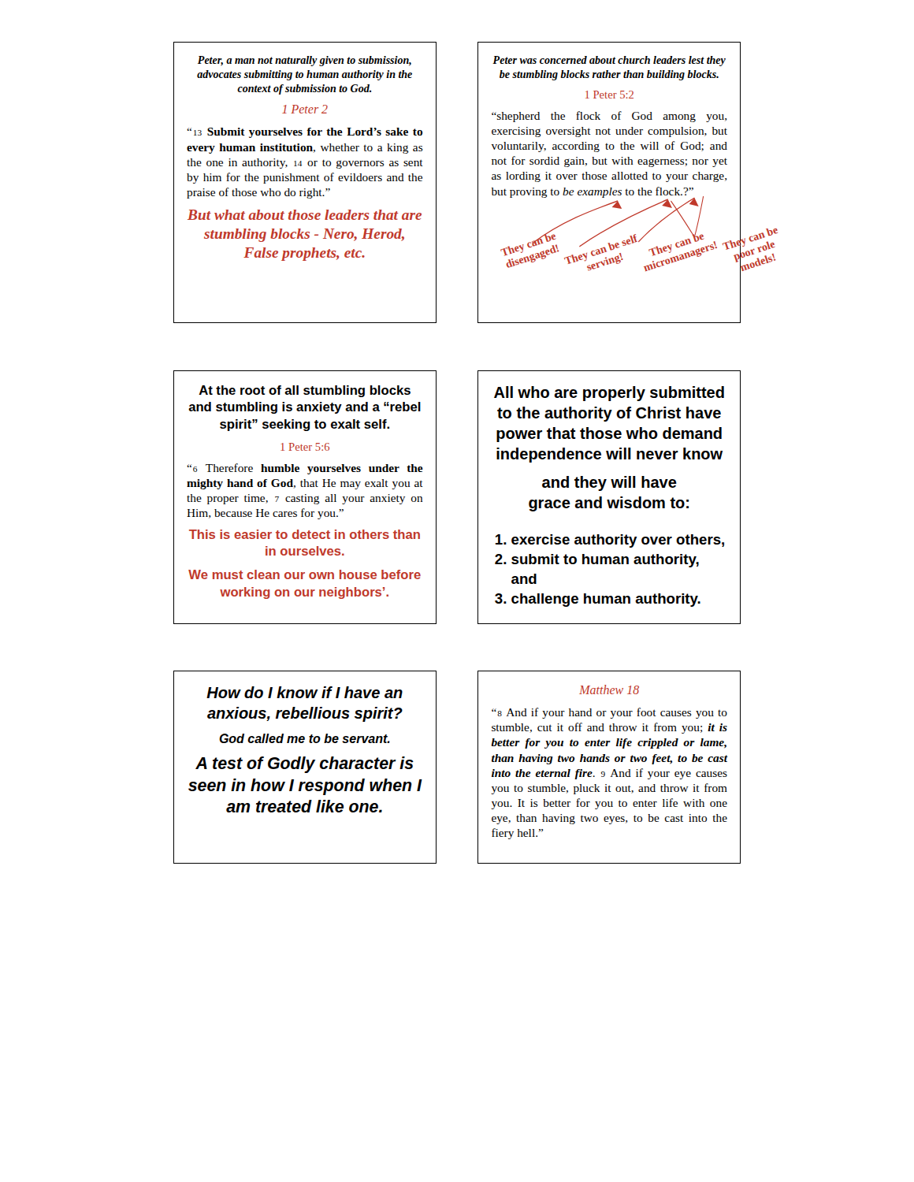Peter, a man not naturally given to submission, advocates submitting to human authority in the context of submission to God.
1 Peter 2
“13 Submit yourselves for the Lord’s sake to every human institution, whether to a king as the one in authority, 14 or to governors as sent by him for the punishment of evildoers and the praise of those who do right.”
But what about those leaders that are stumbling blocks - Nero, Herod, False prophets, etc.
Peter was concerned about church leaders lest they be stumbling blocks rather than building blocks.
1 Peter 5:2
“shepherd the flock of God among you, exercising oversight not under compulsion, but voluntarily, according to the will of God; and not for sordid gain, but with eagerness; nor yet as lording it over those allotted to your charge, but proving to be examples to the flock.?”
They can be disengaged!
They can be self serving!
They can be micromanagers!
They can be poor role models!
At the root of all stumbling blocks and stumbling is anxiety and a “rebel spirit” seeking to exalt self.
1 Peter 5:6
“6 Therefore humble yourselves under the mighty hand of God, that He may exalt you at the proper time, 7 casting all your anxiety on Him, because He cares for you.”
This is easier to detect in others than in ourselves.
We must clean our own house before working on our neighbors’.
All who are properly submitted to the authority of Christ have power that those who demand independence will never know
and they will have
grace and wisdom to:
exercise authority over others,
submit to human authority, and
challenge human authority.
How do I know if I have an anxious, rebellious spirit?
God called me to be servant.
A test of Godly character is seen in how I respond when I am treated like one.
Matthew 18
“8 And if your hand or your foot causes you to stumble, cut it off and throw it from you; it is better for you to enter life crippled or lame, than having two hands or two feet, to be cast into the eternal fire. 9 And if your eye causes you to stumble, pluck it out, and throw it from you. It is better for you to enter life with one eye, than having two eyes, to be cast into the fiery hell.”